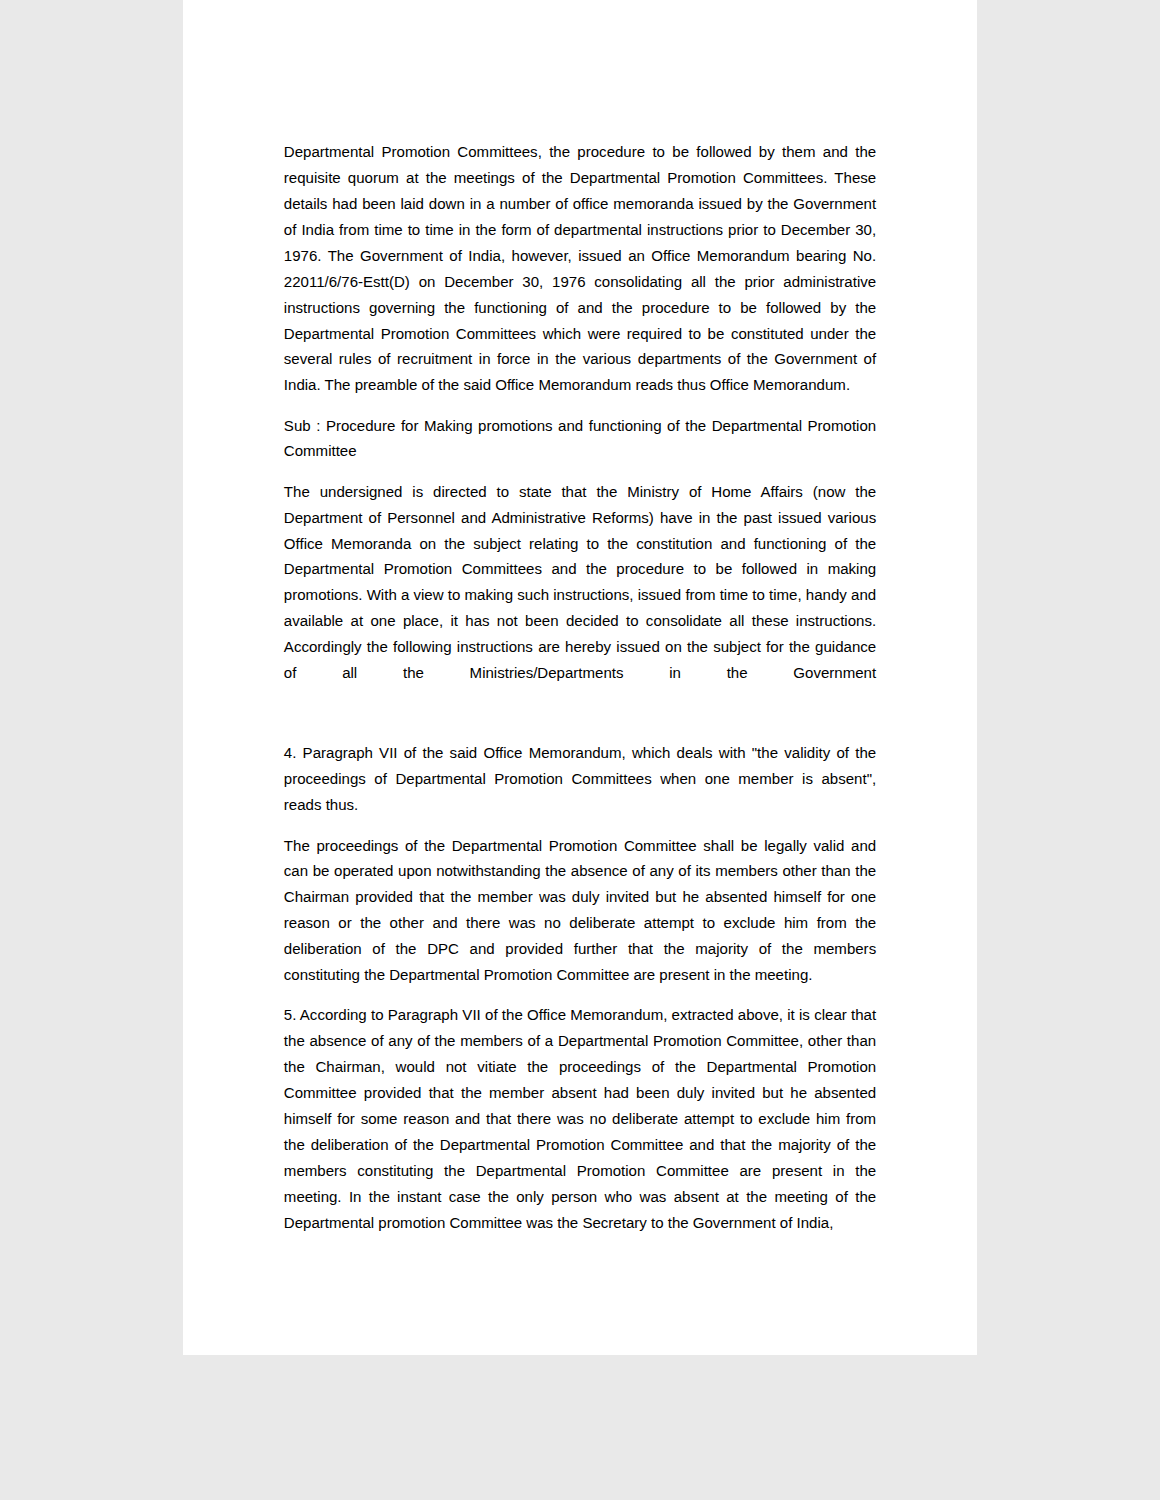Departmental Promotion Committees, the procedure to be followed by them and the requisite quorum at the meetings of the Departmental Promotion Committees. These details had been laid down in a number of office memoranda issued by the Government of India from time to time in the form of departmental instructions prior to December 30, 1976. The Government of India, however, issued an Office Memorandum bearing No. 22011/6/76-Estt(D) on December 30, 1976 consolidating all the prior administrative instructions governing the functioning of and the procedure to be followed by the Departmental Promotion Committees which were required to be constituted under the several rules of recruitment in force in the various departments of the Government of India. The preamble of the said Office Memorandum reads thus Office Memorandum.
Sub : Procedure for Making promotions and functioning of the Departmental Promotion Committee
The undersigned is directed to state that the Ministry of Home Affairs (now the Department of Personnel and Administrative Reforms) have in the past issued various Office Memoranda on the subject relating to the constitution and functioning of the Departmental Promotion Committees and the procedure to be followed in making promotions. With a view to making such instructions, issued from time to time, handy and available at one place, it has not been decided to consolidate all these instructions. Accordingly the following instructions are hereby issued on the subject for the guidance of all the Ministries/Departments in the Government
4. Paragraph VII of the said Office Memorandum, which deals with "the validity of the proceedings of Departmental Promotion Committees when one member is absent", reads thus.
The proceedings of the Departmental Promotion Committee shall be legally valid and can be operated upon notwithstanding the absence of any of its members other than the Chairman provided that the member was duly invited but he absented himself for one reason or the other and there was no deliberate attempt to exclude him from the deliberation of the DPC and provided further that the majority of the members constituting the Departmental Promotion Committee are present in the meeting.
5. According to Paragraph VII of the Office Memorandum, extracted above, it is clear that the absence of any of the members of a Departmental Promotion Committee, other than the Chairman, would not vitiate the proceedings of the Departmental Promotion Committee provided that the member absent had been duly invited but he absented himself for some reason and that there was no deliberate attempt to exclude him from the deliberation of the Departmental Promotion Committee and that the majority of the members constituting the Departmental Promotion Committee are present in the meeting. In the instant case the only person who was absent at the meeting of the Departmental promotion Committee was the Secretary to the Government of India,